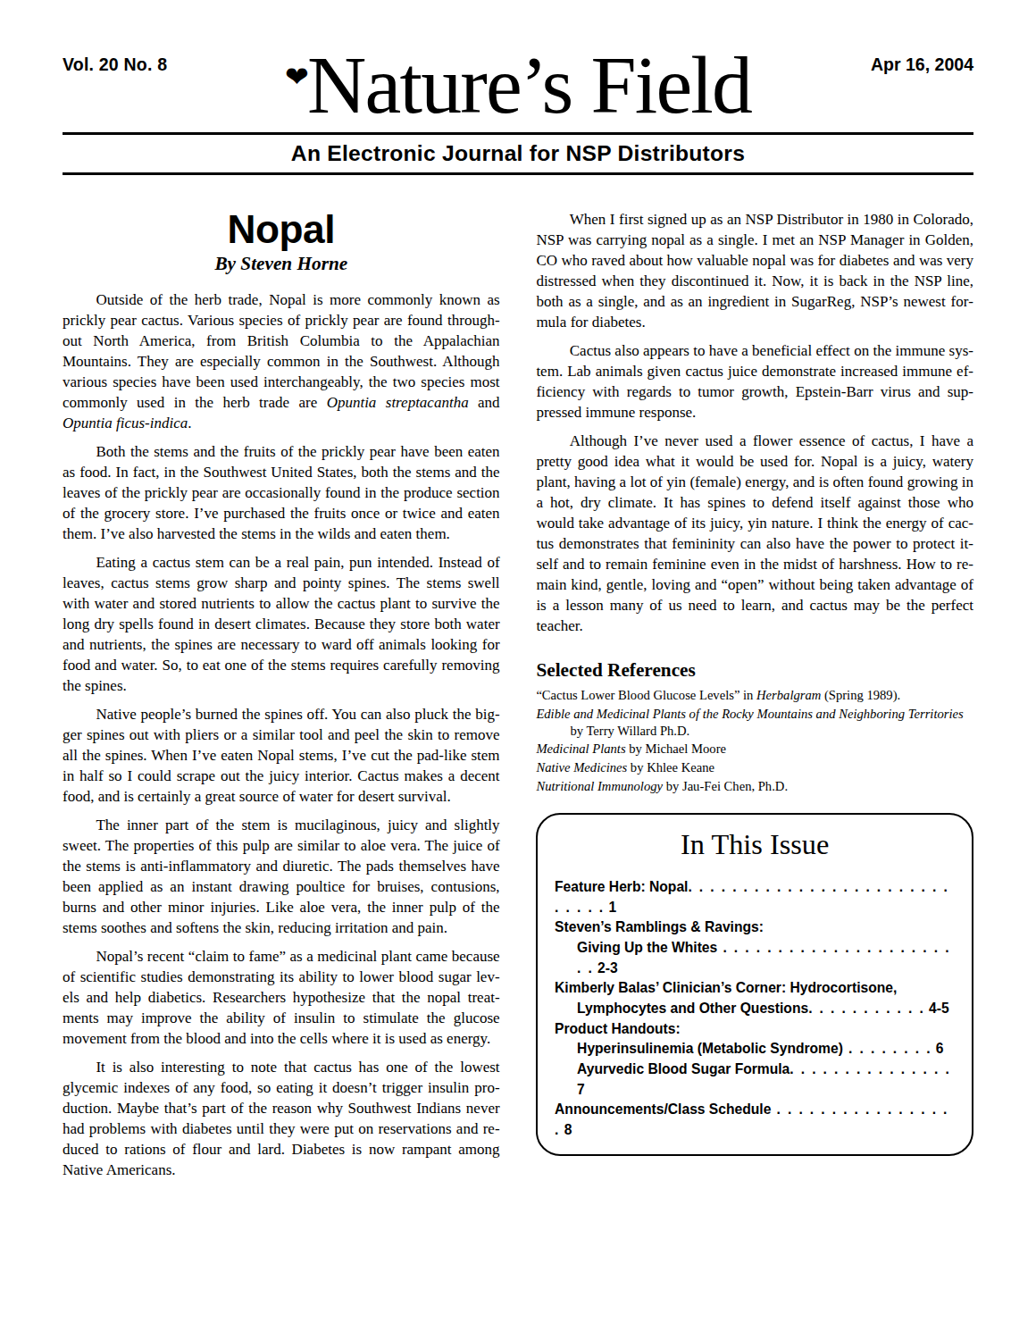Vol. 20 No. 8
Apr 16, 2004
❤Nature’s Field
An Electronic Journal for NSP Distributors
Nopal
By Steven Horne
Outside of the herb trade, Nopal is more commonly known as prickly pear cactus. Various species of prickly pear are found throughout North America, from British Columbia to the Appalachian Mountains. They are especially common in the Southwest. Although various species have been used interchangeably, the two species most commonly used in the herb trade are Opuntia streptacantha and Opuntia ficus-indica.
Both the stems and the fruits of the prickly pear have been eaten as food. In fact, in the Southwest United States, both the stems and the leaves of the prickly pear are occasionally found in the produce section of the grocery store. I’ve purchased the fruits once or twice and eaten them. I’ve also harvested the stems in the wilds and eaten them.
Eating a cactus stem can be a real pain, pun intended. Instead of leaves, cactus stems grow sharp and pointy spines. The stems swell with water and stored nutrients to allow the cactus plant to survive the long dry spells found in desert climates. Because they store both water and nutrients, the spines are necessary to ward off animals looking for food and water. So, to eat one of the stems requires carefully removing the spines.
Native people’s burned the spines off. You can also pluck the bigger spines out with pliers or a similar tool and peel the skin to remove all the spines. When I’ve eaten Nopal stems, I’ve cut the pad-like stem in half so I could scrape out the juicy interior. Cactus makes a decent food, and is certainly a great source of water for desert survival.
The inner part of the stem is mucilaginous, juicy and slightly sweet. The properties of this pulp are similar to aloe vera. The juice of the stems is anti-inflammatory and diuretic. The pads themselves have been applied as an instant drawing poultice for bruises, contusions, burns and other minor injuries. Like aloe vera, the inner pulp of the stems soothes and softens the skin, reducing irritation and pain.
Nopal’s recent “claim to fame” as a medicinal plant came because of scientific studies demonstrating its ability to lower blood sugar levels and help diabetics. Researchers hypothesize that the nopal treatments may improve the ability of insulin to stimulate the glucose movement from the blood and into the cells where it is used as energy.
It is also interesting to note that cactus has one of the lowest glycemic indexes of any food, so eating it doesn’t trigger insulin production. Maybe that’s part of the reason why Southwest Indians never had problems with diabetes until they were put on reservations and reduced to rations of flour and lard. Diabetes is now rampant among Native Americans.
When I first signed up as an NSP Distributor in 1980 in Colorado, NSP was carrying nopal as a single. I met an NSP Manager in Golden, CO who raved about how valuable nopal was for diabetes and was very distressed when they discontinued it. Now, it is back in the NSP line, both as a single, and as an ingredient in SugarReg, NSP’s newest formula for diabetes.
Cactus also appears to have a beneficial effect on the immune system. Lab animals given cactus juice demonstrate increased immune efficiency with regards to tumor growth, Epstein-Barr virus and suppressed immune response.
Although I’ve never used a flower essence of cactus, I have a pretty good idea what it would be used for. Nopal is a juicy, watery plant, having a lot of yin (female) energy, and is often found growing in a hot, dry climate. It has spines to defend itself against those who would take advantage of its juicy, yin nature. I think the energy of cactus demonstrates that femininity can also have the power to protect itself and to remain feminine even in the midst of harshness. How to remain kind, gentle, loving and “open” without being taken advantage of is a lesson many of us need to learn, and cactus may be the perfect teacher.
Selected References
“Cactus Lower Blood Glucose Levels” in Herbalgram (Spring 1989).
Edible and Medicinal Plants of the Rocky Mountains and Neighboring Territories by Terry Willard Ph.D.
Medicinal Plants by Michael Moore
Native Medicines by Khlee Keane
Nutritional Immunology by Jau-Fei Chen, Ph.D.
In This Issue
Feature Herb: Nopal. . . . . . . . . . . . . . . . . . . . . . . . . . . . . 1
Steven’s Ramblings & Ravings:
Giving Up the Whites . . . . . . . . . . . . . . . . . . . . . . . 2-3
Kimberly Balas’ Clinician’s Corner: Hydrocortisone,
Lymphocytes and Other Questions. . . . . . . . . . . 4-5
Product Handouts:
Hyperinsulinemia (Metabolic Syndrome) . . . . . . . . 6
Ayurvedic Blood Sugar Formula. . . . . . . . . . . . . . . 7
Announcements/Class Schedule . . . . . . . . . . . . . . . . . 8